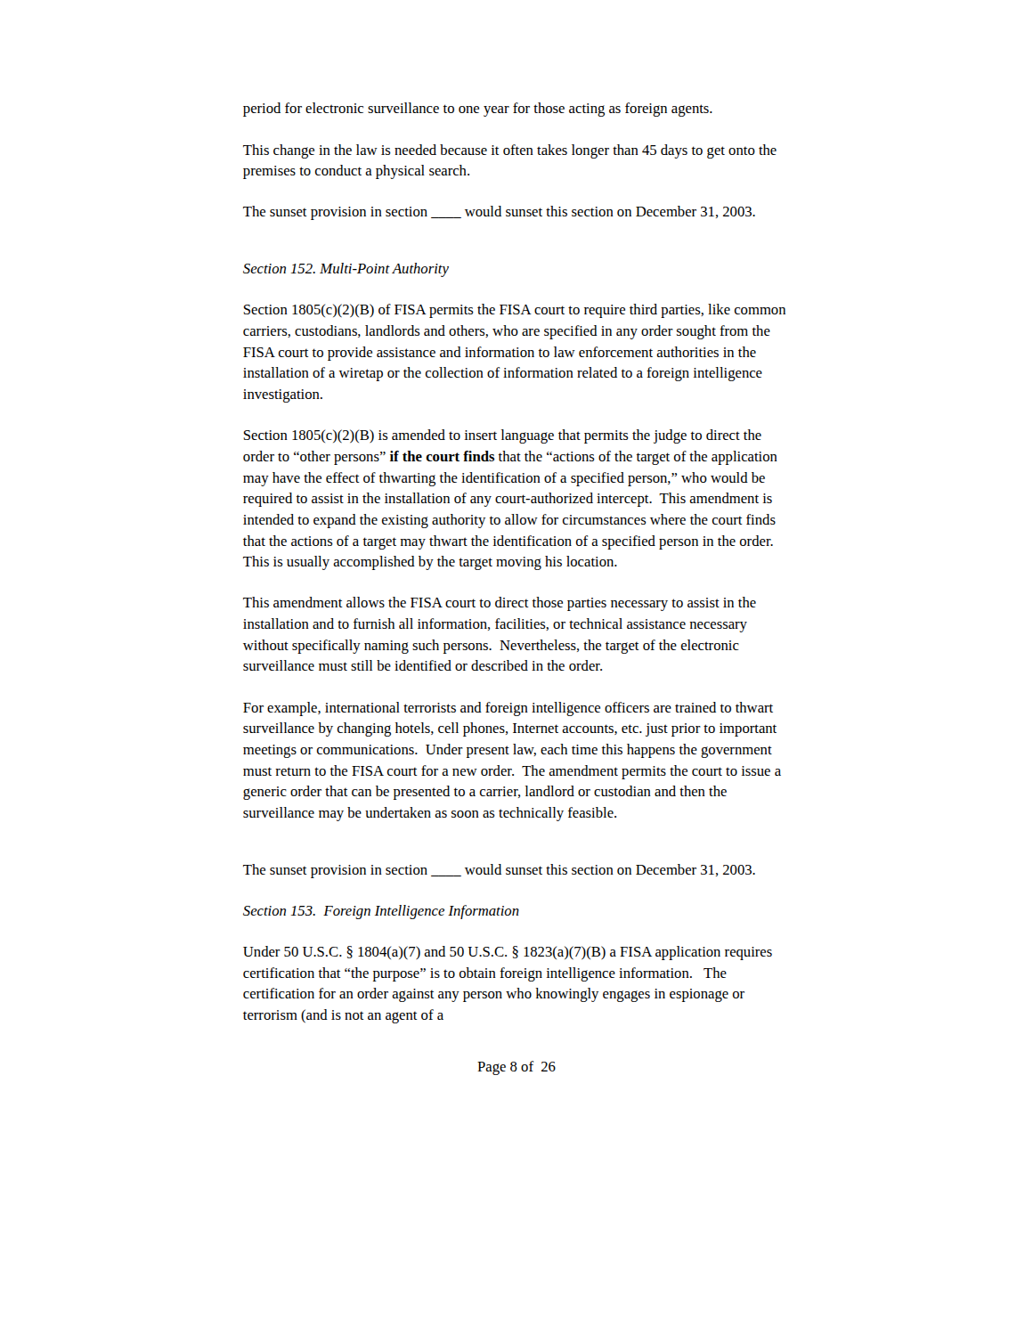period for electronic surveillance to one year for those acting as foreign agents.
This change in the law is needed because it often takes longer than 45 days to get onto the premises to conduct a physical search.
The sunset provision in section ____ would sunset this section on December 31, 2003.
Section 152. Multi-Point Authority
Section 1805(c)(2)(B) of FISA permits the FISA court to require third parties, like common carriers, custodians, landlords and others, who are specified in any order sought from the FISA court to provide assistance and information to law enforcement authorities in the installation of a wiretap or the collection of information related to a foreign intelligence investigation.
Section 1805(c)(2)(B) is amended to insert language that permits the judge to direct the order to “other persons” if the court finds that the “actions of the target of the application may have the effect of thwarting the identification of a specified person,” who would be required to assist in the installation of any court-authorized intercept. This amendment is intended to expand the existing authority to allow for circumstances where the court finds that the actions of a target may thwart the identification of a specified person in the order. This is usually accomplished by the target moving his location.
This amendment allows the FISA court to direct those parties necessary to assist in the installation and to furnish all information, facilities, or technical assistance necessary without specifically naming such persons. Nevertheless, the target of the electronic surveillance must still be identified or described in the order.
For example, international terrorists and foreign intelligence officers are trained to thwart surveillance by changing hotels, cell phones, Internet accounts, etc. just prior to important meetings or communications. Under present law, each time this happens the government must return to the FISA court for a new order. The amendment permits the court to issue a generic order that can be presented to a carrier, landlord or custodian and then the surveillance may be undertaken as soon as technically feasible.
The sunset provision in section ____ would sunset this section on December 31, 2003.
Section 153. Foreign Intelligence Information
Under 50 U.S.C. § 1804(a)(7) and 50 U.S.C. § 1823(a)(7)(B) a FISA application requires certification that “the purpose” is to obtain foreign intelligence information. The certification for an order against any person who knowingly engages in espionage or terrorism (and is not an agent of a
Page 8 of 26